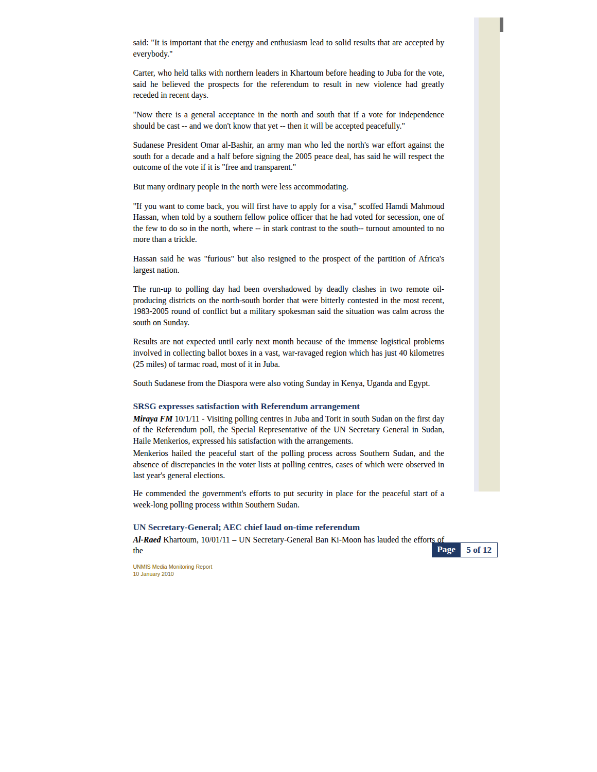said: "It is important that the energy and enthusiasm lead to solid results that are accepted by everybody."
Carter, who held talks with northern leaders in Khartoum before heading to Juba for the vote, said he believed the prospects for the referendum to result in new violence had greatly receded in recent days.
"Now there is a general acceptance in the north and south that if a vote for independence should be cast -- and we don't know that yet -- then it will be accepted peacefully."
Sudanese President Omar al-Bashir, an army man who led the north's war effort against the south for a decade and a half before signing the 2005 peace deal, has said he will respect the outcome of the vote if it is "free and transparent."
But many ordinary people in the north were less accommodating.
"If you want to come back, you will first have to apply for a visa," scoffed Hamdi Mahmoud Hassan, when told by a southern fellow police officer that he had voted for secession, one of the few to do so in the north, where -- in stark contrast to the south-- turnout amounted to no more than a trickle.
Hassan said he was "furious" but also resigned to the prospect of the partition of Africa's largest nation.
The run-up to polling day had been overshadowed by deadly clashes in two remote oil-producing districts on the north-south border that were bitterly contested in the most recent, 1983-2005 round of conflict but a military spokesman said the situation was calm across the south on Sunday.
Results are not expected until early next month because of the immense logistical problems involved in collecting ballot boxes in a vast, war-ravaged region which has just 40 kilometres (25 miles) of tarmac road, most of it in Juba.
South Sudanese from the Diaspora were also voting Sunday in Kenya, Uganda and Egypt.
SRSG expresses satisfaction with Referendum arrangement
Miraya FM 10/1/11 - Visiting polling centres in Juba and Torit in south Sudan on the first day of the Referendum poll, the Special Representative of the UN Secretary General in Sudan, Haile Menkerios, expressed his satisfaction with the arrangements.
Menkerios hailed the peaceful start of the polling process across Southern Sudan, and the absence of discrepancies in the voter lists at polling centres, cases of which were observed in last year's general elections.
He commended the government's efforts to put security in place for the peaceful start of a week-long polling process within Southern Sudan.
UN Secretary-General; AEC chief laud on-time referendum
Al-Raed Khartoum, 10/01/11 – UN Secretary-General Ban Ki-Moon has lauded the efforts of the
Page 5 of 12
UNMIS Media Monitoring Report
10 January 2010